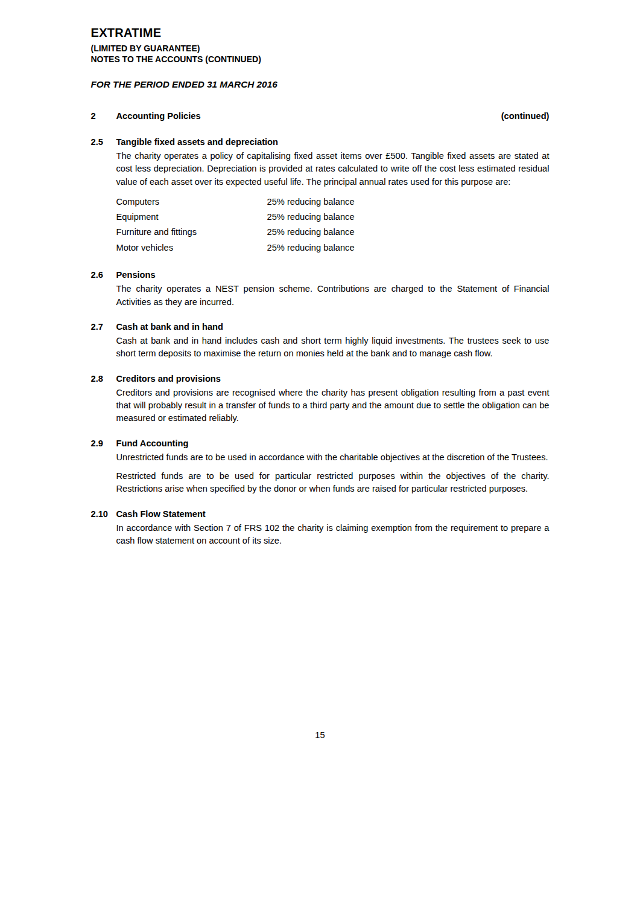EXTRATIME
(LIMITED BY GUARANTEE)
NOTES TO THE ACCOUNTS (CONTINUED)
FOR THE PERIOD ENDED 31 MARCH 2016
2
Accounting Policies
(continued)
2.5
Tangible fixed assets and depreciation
The charity operates a policy of capitalising fixed asset items over £500. Tangible fixed assets are stated at cost less depreciation. Depreciation is provided at rates calculated to write off the cost less estimated residual value of each asset over its expected useful life. The principal annual rates used for this purpose are:
Computers 25% reducing balance
Equipment 25% reducing balance
Furniture and fittings 25% reducing balance
Motor vehicles 25% reducing balance
2.6
Pensions
The charity operates a NEST pension scheme. Contributions are charged to the Statement of Financial Activities as they are incurred.
2.7
Cash at bank and in hand
Cash at bank and in hand includes cash and short term highly liquid investments. The trustees seek to use short term deposits to maximise the return on monies held at the bank and to manage cash flow.
2.8
Creditors and provisions
Creditors and provisions are recognised where the charity has present obligation resulting from a past event that will probably result in a transfer of funds to a third party and the amount due to settle the obligation can be measured or estimated reliably.
2.9
Fund Accounting
Unrestricted funds are to be used in accordance with the charitable objectives at the discretion of the Trustees.
Restricted funds are to be used for particular restricted purposes within the objectives of the charity. Restrictions arise when specified by the donor or when funds are raised for particular restricted purposes.
2.10
Cash Flow Statement
In accordance with Section 7 of FRS 102 the charity is claiming exemption from the requirement to prepare a cash flow statement on account of its size.
15